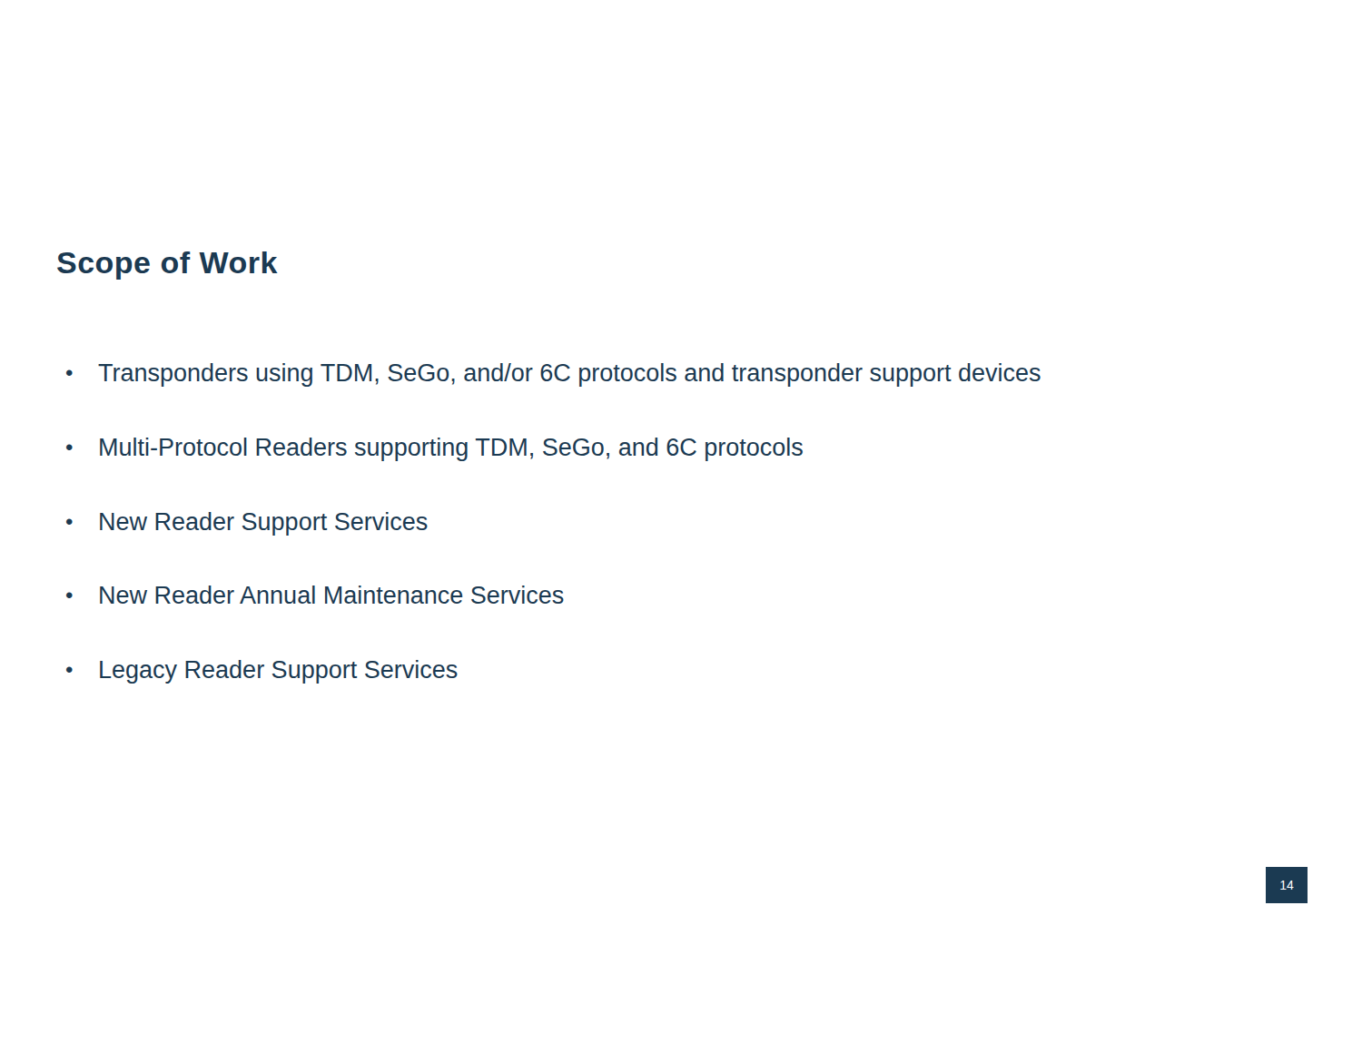Scope of Work
Transponders using TDM, SeGo, and/or 6C protocols and transponder support devices
Multi-Protocol Readers supporting TDM, SeGo, and 6C protocols
New Reader Support Services
New Reader Annual Maintenance Services
Legacy Reader Support Services
14